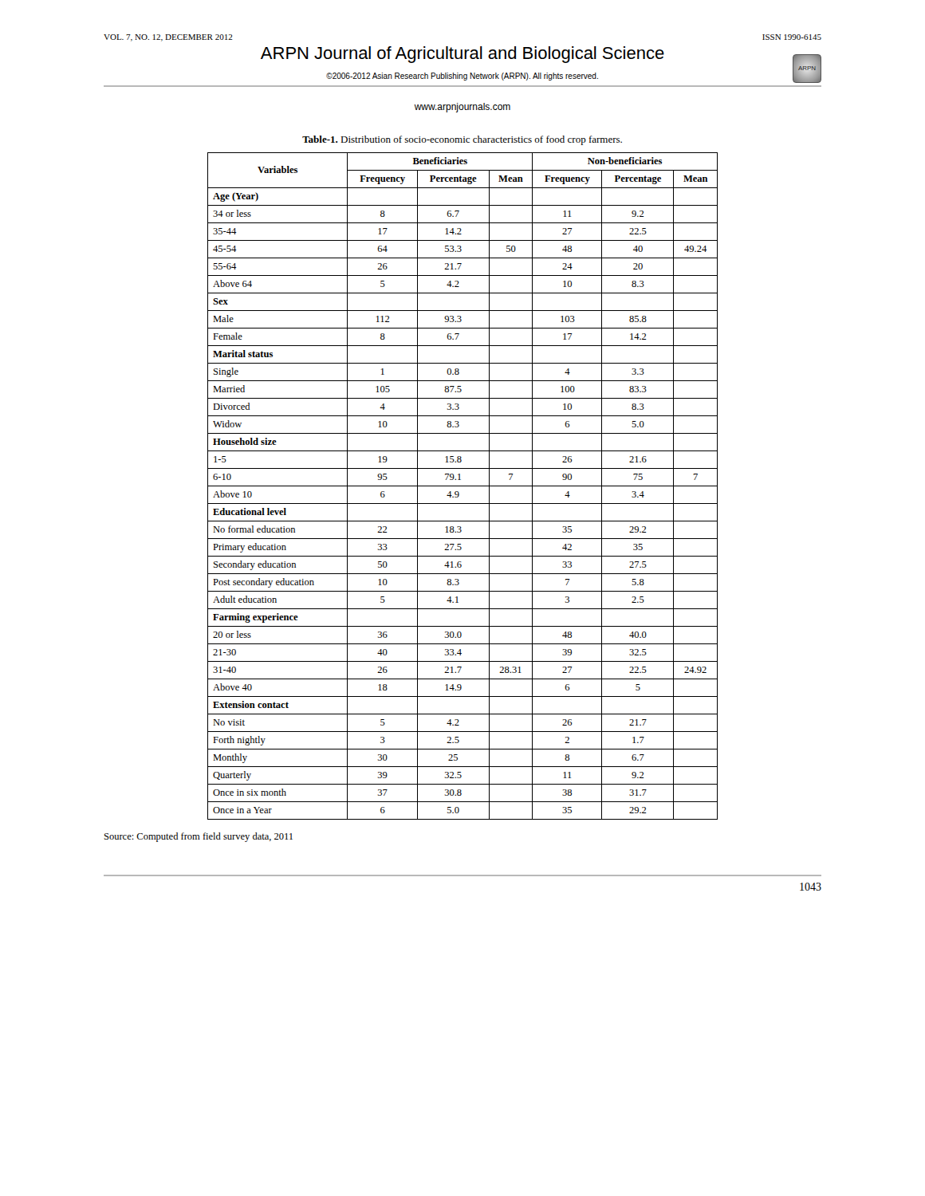ARPN
VOL. 7, NO. 12, DECEMBER 2012 ISSN 1990-6145
ARPN Journal of Agricultural and Biological Science
©2006-2012 Asian Research Publishing Network (ARPN). All rights reserved.
www.arpnjournals.com
Table-1. Distribution of socio-economic characteristics of food crop farmers.
| Variables | Beneficiaries | Non-beneficiaries |
| --- | --- | --- |
| Frequency | Percentage | Mean | Frequency | Percentage | Mean |
| Age (Year) | | | | | | |
| 34 or less | 8 | 6.7 | | 11 | 9.2 | |
| 35-44 | 17 | 14.2 | | 27 | 22.5 | |
| 45-54 | 64 | 53.3 | 50 | 48 | 40 | 49.24 |
| 55-64 | 26 | 21.7 | | 24 | 20 | |
| Above 64 | 5 | 4.2 | | 10 | 8.3 | |
| Sex | | | | | | |
| Male | 112 | 93.3 | | 103 | 85.8 | |
| Female | 8 | 6.7 | | 17 | 14.2 | |
| Marital status | | | | | | |
| Single | 1 | 0.8 | | 4 | 3.3 | |
| Married | 105 | 87.5 | | 100 | 83.3 | |
| Divorced | 4 | 3.3 | | 10 | 8.3 | |
| Widow | 10 | 8.3 | | 6 | 5.0 | |
| Household size | | | | | | |
| 1-5 | 19 | 15.8 | | 26 | 21.6 | |
| 6-10 | 95 | 79.1 | 7 | 90 | 75 | 7 |
| Above 10 | 6 | 4.9 | | 4 | 3.4 | |
| Educational level | | | | | | |
| No formal education | 22 | 18.3 | | 35 | 29.2 | |
| Primary education | 33 | 27.5 | | 42 | 35 | |
| Secondary education | 50 | 41.6 | | 33 | 27.5 | |
| Post secondary education | 10 | 8.3 | | 7 | 5.8 | |
| Adult education | 5 | 4.1 | | 3 | 2.5 | |
| Farming experience | | | | | | |
| 20 or less | 36 | 30.0 | | 48 | 40.0 | |
| 21-30 | 40 | 33.4 | | 39 | 32.5 | |
| 31-40 | 26 | 21.7 | 28.31 | 27 | 22.5 | 24.92 |
| Above 40 | 18 | 14.9 | | 6 | 5 | |
| Extension contact | | | | | | |
| No visit | 5 | 4.2 | | 26 | 21.7 | |
| Forth nightly | 3 | 2.5 | | 2 | 1.7 | |
| Monthly | 30 | 25 | | 8 | 6.7 | |
| Quarterly | 39 | 32.5 | | 11 | 9.2 | |
| Once in six month | 37 | 30.8 | | 38 | 31.7 | |
| Once in a Year | 6 | 5.0 | | 35 | 29.2 | |
Source: Computed from field survey data, 2011
1043